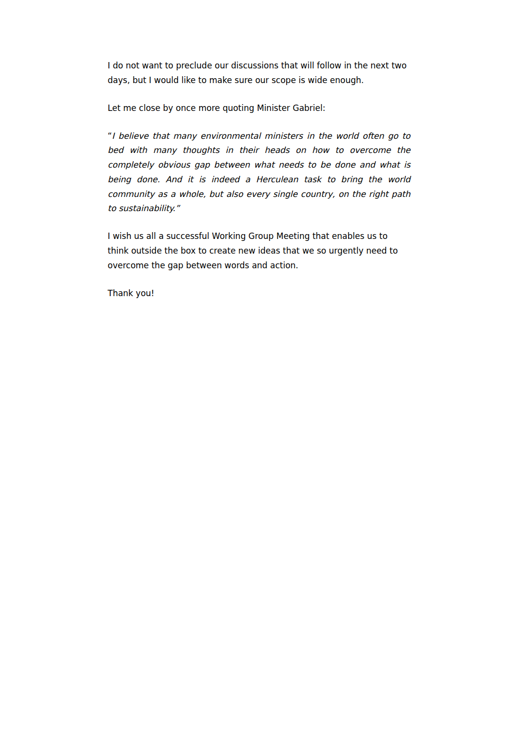I do not want to preclude our discussions that will follow in the next two days, but I would like to make sure our scope is wide enough.
Let me close by once more quoting Minister Gabriel:
“I believe that many environmental ministers in the world often go to bed with many thoughts in their heads on how to overcome the completely obvious gap between what needs to be done and what is being done. And it is indeed a Herculean task to bring the world community as a whole, but also every single country, on the right path to sustainability.”
I wish us all a successful Working Group Meeting that enables us to think outside the box to create new ideas that we so urgently need to overcome the gap between words and action.
Thank you!